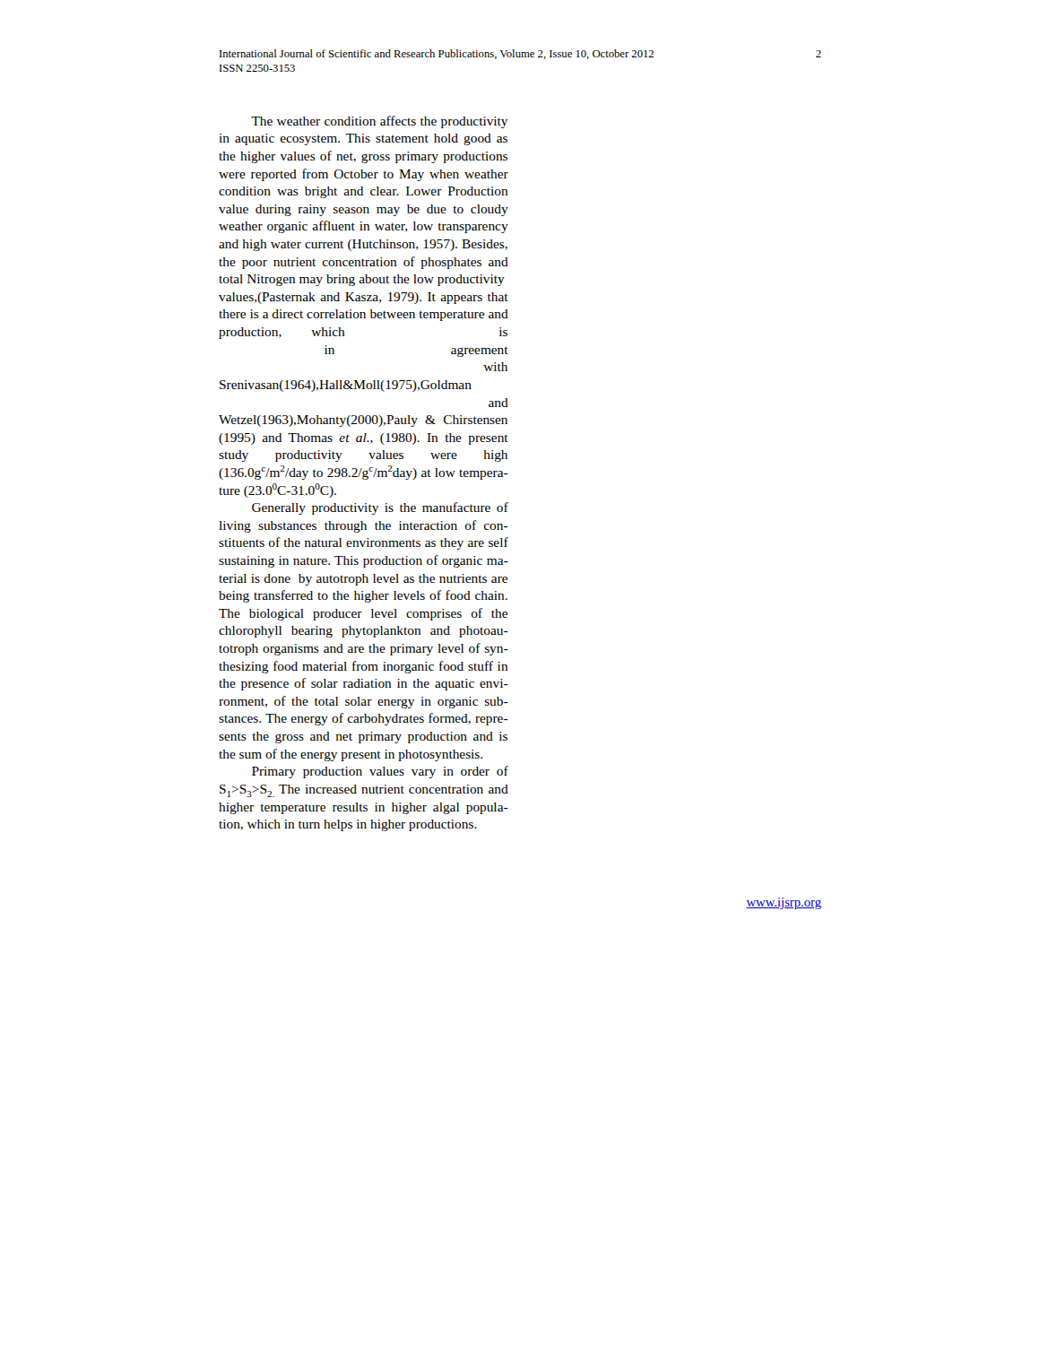International Journal of Scientific and Research Publications, Volume 2, Issue 10, October 2012
ISSN 2250-3153
2
The weather condition affects the productivity in aquatic ecosystem. This statement hold good as the higher values of net, gross primary productions were reported from October to May when weather condition was bright and clear. Lower Production value during rainy season may be due to cloudy weather organic affluent in water, low transparency and high water current (Hutchinson, 1957). Besides, the poor nutrient concentration of phosphates and total Nitrogen may bring about the low productivity values,(Pasternak and Kasza, 1979). It appears that there is a direct correlation between temperature and production, which is in agreement with Srenivasan(1964),Hall&Moll(1975),Goldman and Wetzel(1963),Mohanty(2000),Pauly & Chirstensen (1995) and Thomas et al., (1980). In the present study productivity values were high (136.0gc/m2/day to 298.2/gc/m2day) at low temperature (23.00C-31.00C).
Generally productivity is the manufacture of living substances through the interaction of constituents of the natural environments as they are self sustaining in nature. This production of organic material is done by autotroph level as the nutrients are being transferred to the higher levels of food chain. The biological producer level comprises of the chlorophyll bearing phytoplankton and photoautotroph organisms and are the primary level of synthesizing food material from inorganic food stuff in the presence of solar radiation in the aquatic environment, of the total solar energy in organic substances. The energy of carbohydrates formed, represents the gross and net primary production and is the sum of the energy present in photosynthesis.
Primary production values vary in order of S1>S3>S2. The increased nutrient concentration and higher temperature results in higher algal population, which in turn helps in higher productions.
www.ijsrp.org